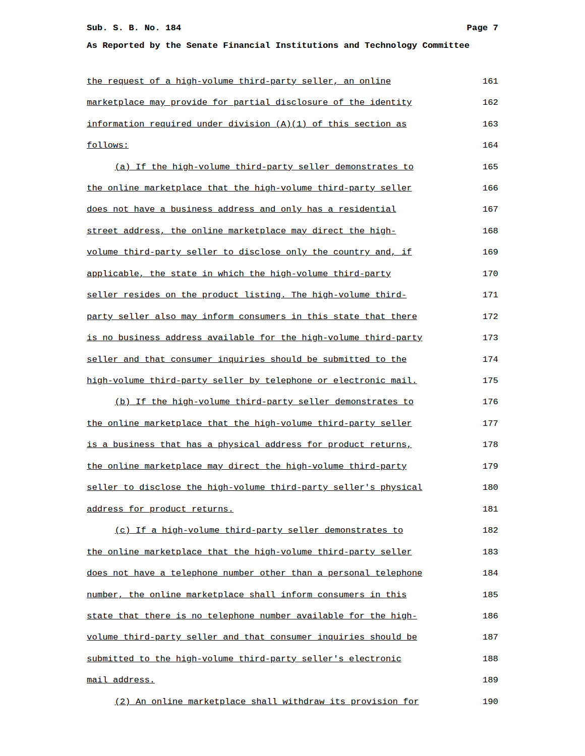Sub. S. B. No. 184 Page 7
As Reported by the Senate Financial Institutions and Technology Committee
the request of a high-volume third-party seller, an online 161
marketplace may provide for partial disclosure of the identity 162
information required under division (A)(1) of this section as 163
follows: 164
(a) If the high-volume third-party seller demonstrates to 165
the online marketplace that the high-volume third-party seller 166
does not have a business address and only has a residential 167
street address, the online marketplace may direct the high- 168
volume third-party seller to disclose only the country and, if 169
applicable, the state in which the high-volume third-party 170
seller resides on the product listing. The high-volume third- 171
party seller also may inform consumers in this state that there 172
is no business address available for the high-volume third-party 173
seller and that consumer inquiries should be submitted to the 174
high-volume third-party seller by telephone or electronic mail. 175
(b) If the high-volume third-party seller demonstrates to 176
the online marketplace that the high-volume third-party seller 177
is a business that has a physical address for product returns, 178
the online marketplace may direct the high-volume third-party 179
seller to disclose the high-volume third-party seller's physical 180
address for product returns. 181
(c) If a high-volume third-party seller demonstrates to 182
the online marketplace that the high-volume third-party seller 183
does not have a telephone number other than a personal telephone 184
number, the online marketplace shall inform consumers in this 185
state that there is no telephone number available for the high- 186
volume third-party seller and that consumer inquiries should be 187
submitted to the high-volume third-party seller's electronic 188
mail address. 189
(2) An online marketplace shall withdraw its provision for 190